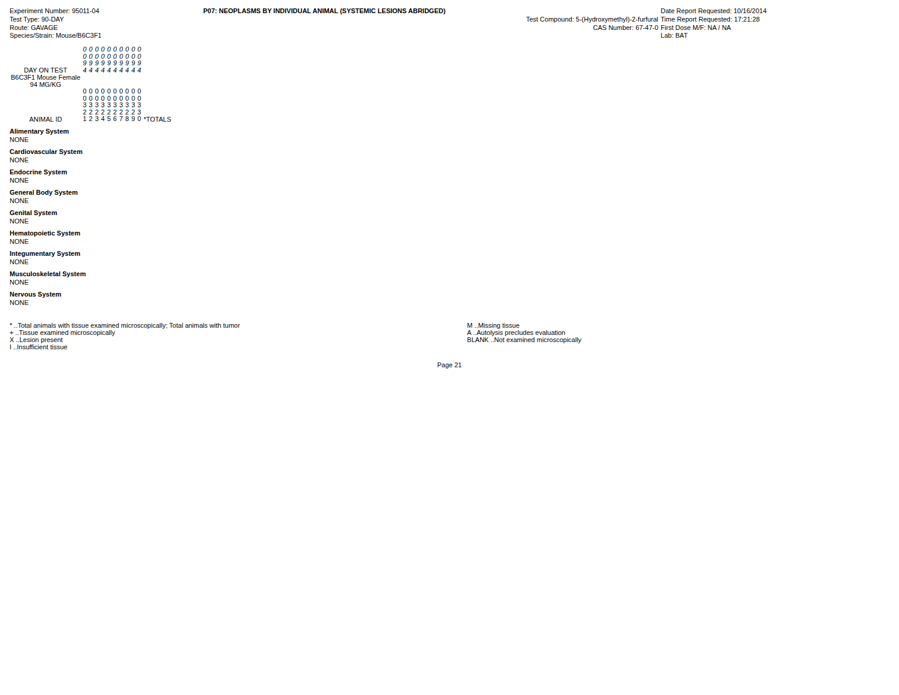| Experiment Number: 95011-04 | P07: NEOPLASMS BY INDIVIDUAL ANIMAL (SYSTEMIC LESIONS ABRIDGED) | Date Report Requested: 10/16/2014 |
| Test Type: 90-DAY | Test Compound: 5-(Hydroxymethyl)-2-furfural | Time Report Requested: 17:21:28 |
| Route: GAVAGE | CAS Number: 67-47-0 | First Dose M/F: NA / NA |
| Species/Strain: Mouse/B6C3F1 | | Lab: BAT |
| DAY ON TEST | 0 0 9 4 | 0 0 9 4 | 0 0 9 4 | 0 0 9 4 | 0 0 9 4 | 0 0 9 4 | 0 0 9 4 | 0 0 9 4 | 0 0 9 4 | 0 0 9 4 | |
| B6C3F1 Mouse Female 94 MG/KG | |
| ANIMAL ID | 0 0 3 2 1 | 0 0 3 2 2 | 0 0 3 2 3 | 0 0 3 2 4 | 0 0 3 2 5 | 0 0 3 2 6 | 0 0 3 2 7 | 0 0 3 2 8 | 0 0 3 2 9 | 0 0 3 3 0 | *TOTALS |
Alimentary System
NONE
Cardiovascular System
NONE
Endocrine System
NONE
General Body System
NONE
Genital System
NONE
Hematopoietic System
NONE
Integumentary System
NONE
Musculoskeletal System
NONE
Nervous System
NONE
| * ..Total animals with tissue examined microscopically; Total animals with tumor | M ..Missing tissue |
| + ..Tissue examined microscopically | A ..Autolysis precludes evaluation |
| X ..Lesion present | BLANK ..Not examined microscopically |
| I ..Insufficient tissue | |
Page 21